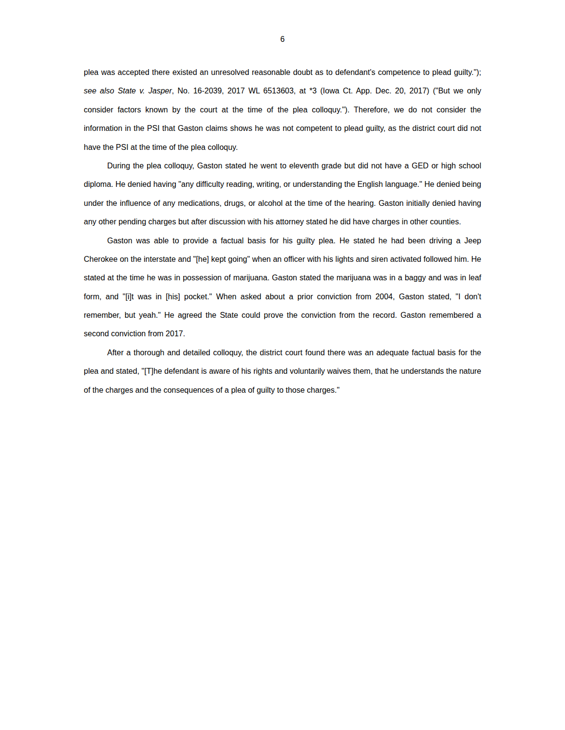6
plea was accepted there existed an unresolved reasonable doubt as to defendant's competence to plead guilty."); see also State v. Jasper, No. 16-2039, 2017 WL 6513603, at *3 (Iowa Ct. App. Dec. 20, 2017) ("But we only consider factors known by the court at the time of the plea colloquy."). Therefore, we do not consider the information in the PSI that Gaston claims shows he was not competent to plead guilty, as the district court did not have the PSI at the time of the plea colloquy.
During the plea colloquy, Gaston stated he went to eleventh grade but did not have a GED or high school diploma. He denied having "any difficulty reading, writing, or understanding the English language." He denied being under the influence of any medications, drugs, or alcohol at the time of the hearing. Gaston initially denied having any other pending charges but after discussion with his attorney stated he did have charges in other counties.
Gaston was able to provide a factual basis for his guilty plea. He stated he had been driving a Jeep Cherokee on the interstate and "[he] kept going" when an officer with his lights and siren activated followed him. He stated at the time he was in possession of marijuana. Gaston stated the marijuana was in a baggy and was in leaf form, and "[i]t was in [his] pocket." When asked about a prior conviction from 2004, Gaston stated, "I don't remember, but yeah." He agreed the State could prove the conviction from the record. Gaston remembered a second conviction from 2017.
After a thorough and detailed colloquy, the district court found there was an adequate factual basis for the plea and stated, "[T]he defendant is aware of his rights and voluntarily waives them, that he understands the nature of the charges and the consequences of a plea of guilty to those charges."